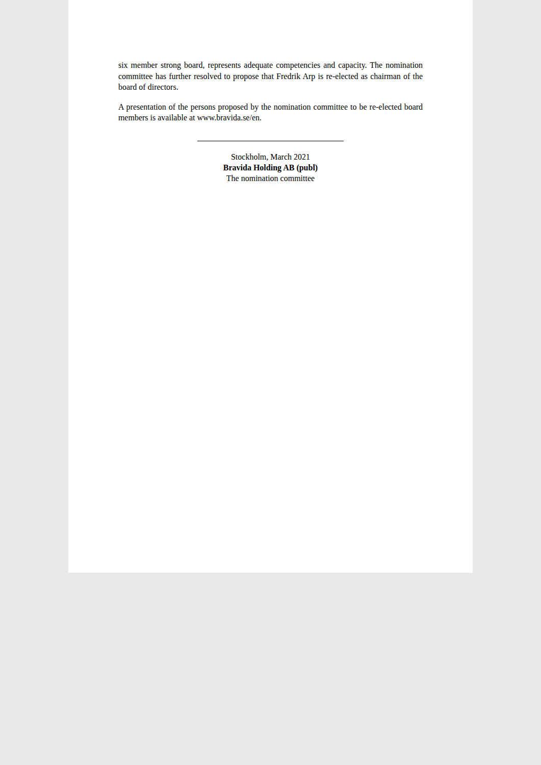six member strong board, represents adequate competencies and capacity. The nomination committee has further resolved to propose that Fredrik Arp is re-elected as chairman of the board of directors.
A presentation of the persons proposed by the nomination committee to be re-elected board members is available at www.bravida.se/en.
Stockholm, March 2021 Bravida Holding AB (publ) The nomination committee